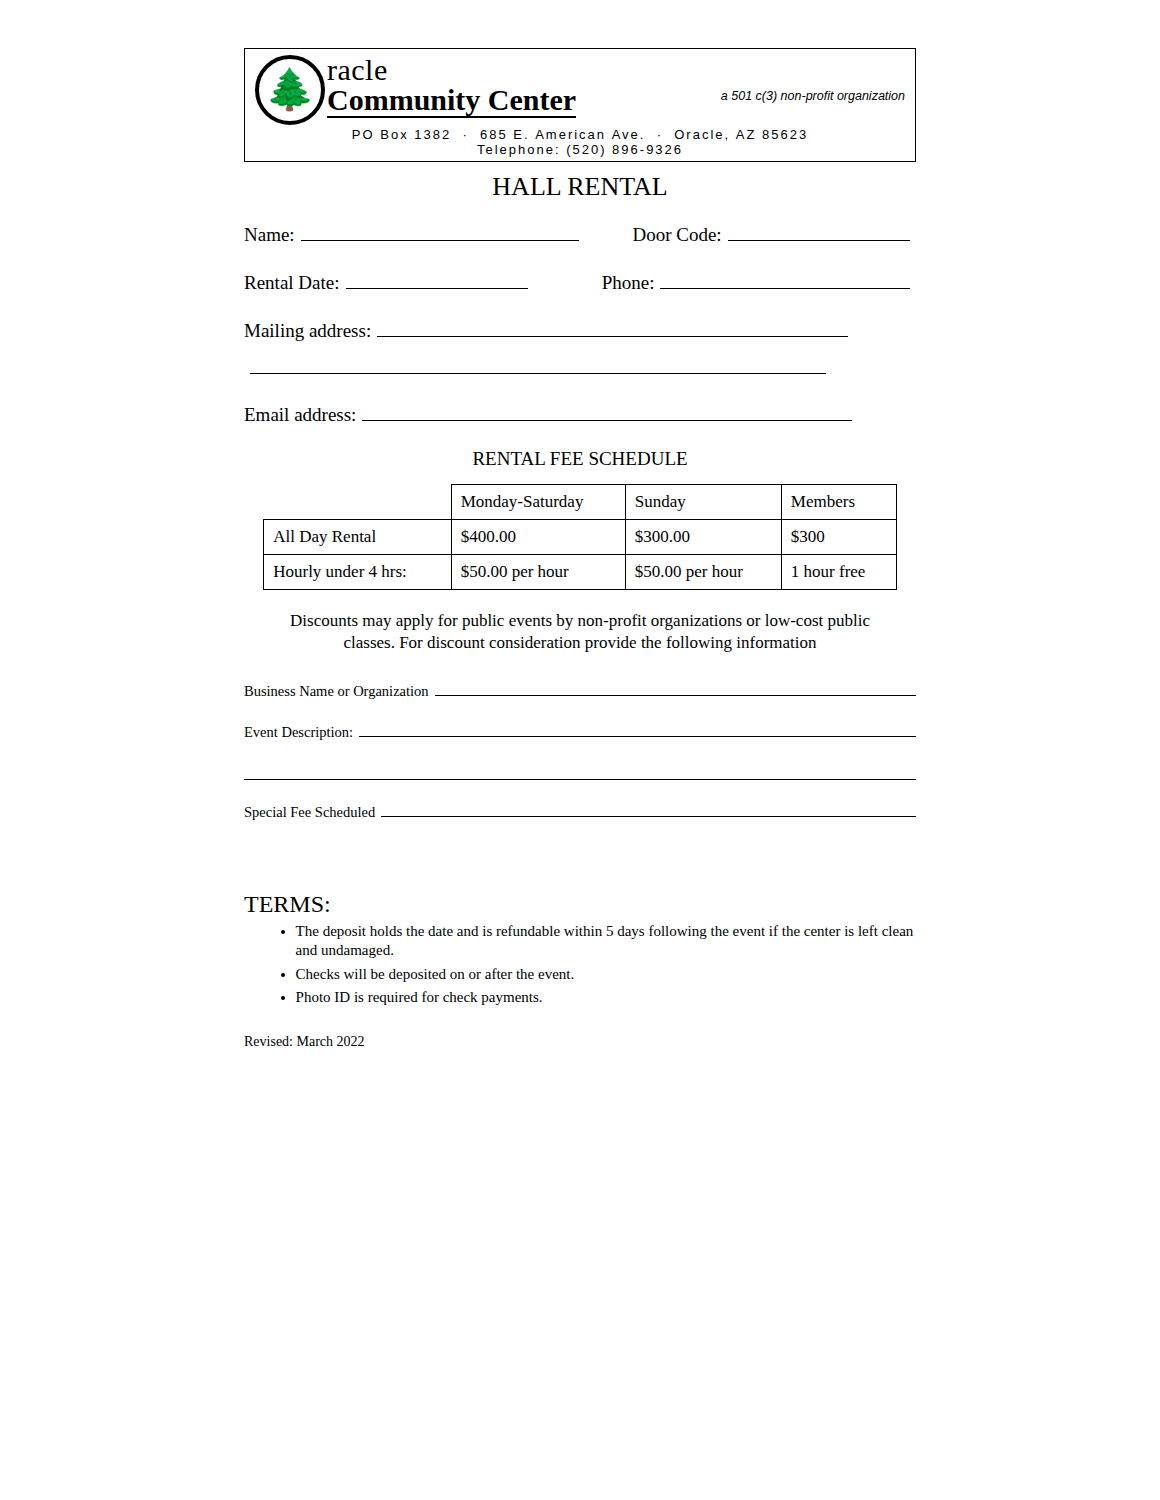racle
Community Center
a 501 c(3) non-profit organization
PO Box 1382 · 685 E. American Ave. · Oracle, AZ 85623
Telephone: (520) 896-9326
HALL RENTAL
Name: Door Code:
Rental Date: Phone:
Mailing address:
Email address:
RENTAL FEE SCHEDULE
| | Monday-Saturday | Sunday | Members |
| All Day Rental | $400.00 | $300.00 | $300 |
| Hourly under 4 hrs: | $50.00 per hour | $50.00 per hour | 1 hour free |
Discounts may apply for public events by non-profit organizations or low-cost public classes. For discount consideration provide the following information
Business Name or Organization
Event Description:
Special Fee Scheduled
TERMS:
The deposit holds the date and is refundable within 5 days following the event if the center is left clean and undamaged.
Checks will be deposited on or after the event.
Photo ID is required for check payments.
Revised: March 2022